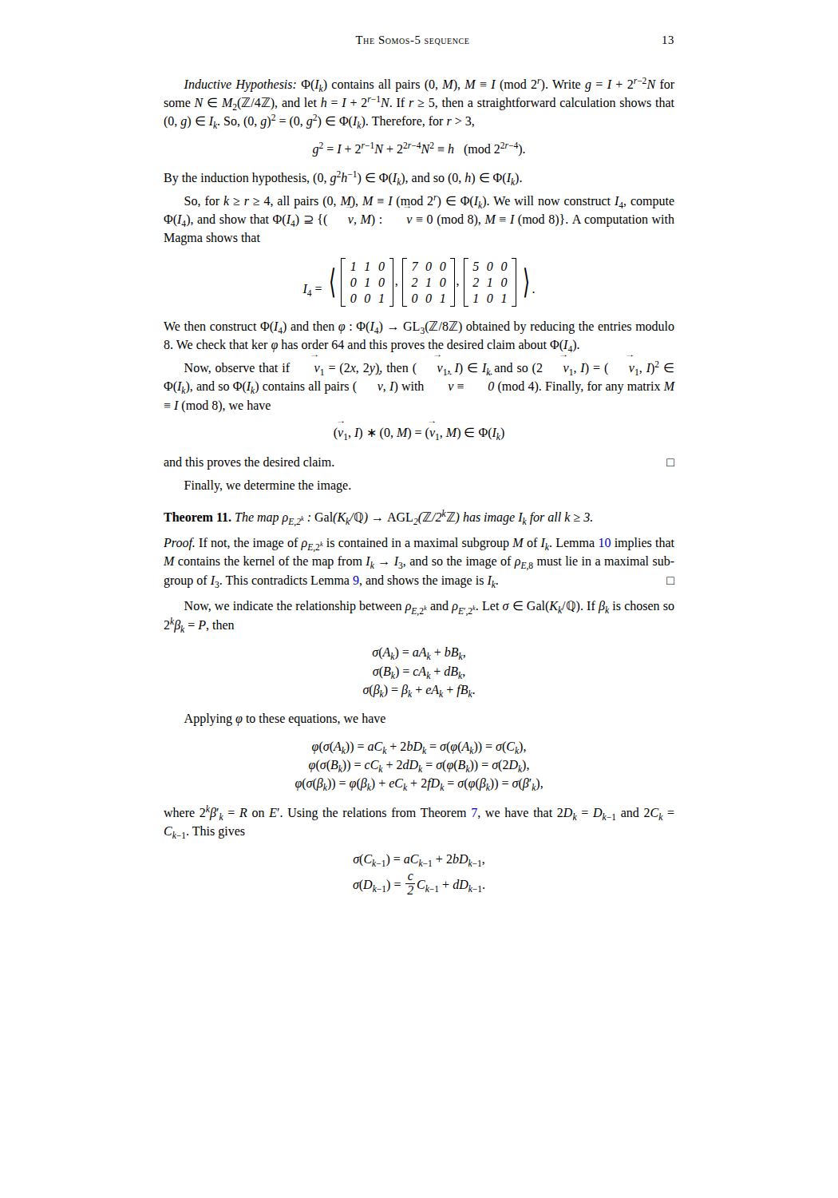The Somos-5 sequence 13
Inductive Hypothesis: Φ(Ik) contains all pairs (0, M), M ≡ I (mod 2r). Write g = I + 2r−2N for some N ∈ M2(ℤ/4ℤ), and let h = I + 2r−1N. If r ≥ 5, then a straightforward calculation shows that (0, g) ∈ Ik. So, (0, g)2 = (0, g2) ∈ Φ(Ik). Therefore, for r > 3,
g2 = I + 2r−1N + 22r−4N2 ≡ h (mod 22r−4).
By the induction hypothesis, (0, g2h−1) ∈ Φ(Ik), and so (0, h) ∈ Φ(Ik).
So, for k ≥ r ≥ 4, all pairs (0, M), M ≡ I (mod 2r) ∈ Φ(Ik). We will now construct I4, compute Φ(I4), and show that Φ(I4) ⊇ {(v, M) : v ≡ 0 (mod 8), M ≡ I (mod 8)}. A computation with Magma shows that
I4 = ⟨ 100 110 001 , 720 010 001 , 521 010 001 ⟩ .
We then construct Φ(I4) and then φ : Φ(I4) → GL3(ℤ/8ℤ) obtained by reducing the entries modulo 8. We check that ker φ has order 64 and this proves the desired claim about Φ(I4).
Now, observe that if v1 = (2x, 2y), then (v1, I) ∈ Ik and so (2v1, I) = (v1, I)2 ∈ Φ(Ik), and so Φ(Ik) contains all pairs (v, I) with v ≡ 0 (mod 4). Finally, for any matrix M ≡ I (mod 8), we have
(v1, I) ∗ (0, M) = (v1, M) ∈ Φ(Ik)
and this proves the desired claim. □
Finally, we determine the image.
Theorem 11. The map ρE,2k : Gal(Kk/ℚ) → AGL2(ℤ/2kℤ) has image Ik for all k ≥ 3.
Proof. If not, the image of ρE,2k is contained in a maximal subgroup M of Ik. Lemma 10 implies that M contains the kernel of the map from Ik → I3, and so the image of ρE,8 must lie in a maximal subgroup of I3. This contradicts Lemma 9, and shows the image is Ik. □
Now, we indicate the relationship between ρE,2k and ρE′,2k. Let σ ∈ Gal(Kk/ℚ). If βk is chosen so 2kβk = P, then
σ(Ak) = aAk + bBk,
σ(Bk) = cAk + dBk,
σ(βk) = βk + eAk + fBk.
Applying φ to these equations, we have
φ(σ(Ak)) = aCk + 2bDk = σ(φ(Ak)) = σ(Ck),
φ(σ(Bk)) = cCk + 2dDk = σ(φ(Bk)) = σ(2Dk),
φ(σ(βk)) = φ(βk) + eCk + 2fDk = σ(φ(βk)) = σ(β′k),
where 2kβ′k = R on E′. Using the relations from Theorem 7, we have that 2Dk = Dk−1 and 2Ck = Ck−1. This gives
σ(Ck−1) = aCk−1 + 2bDk−1,
σ(Dk−1) = c 2 Ck−1 + dDk−1.